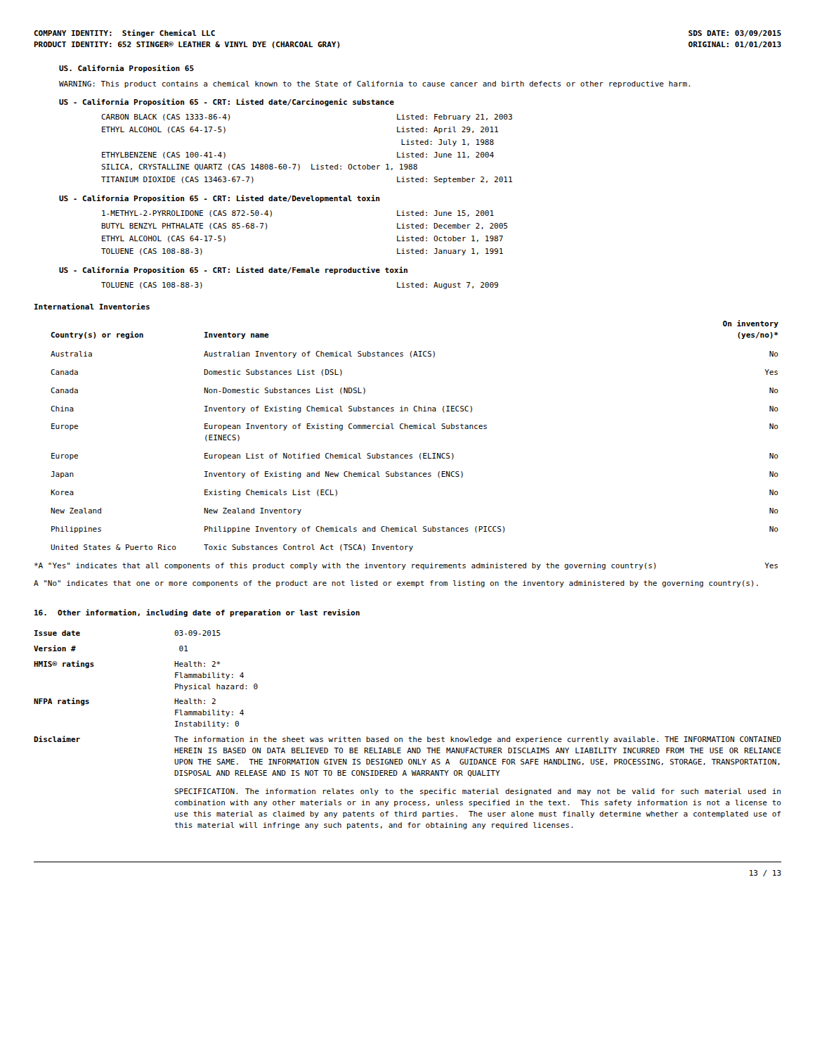COMPANY IDENTITY: Stinger Chemical LLC
PRODUCT IDENTITY: 652 STINGER® LEATHER & VINYL DYE (CHARCOAL GRAY)
SDS DATE: 03/09/2015
ORIGINAL: 01/01/2013
US. California Proposition 65
WARNING: This product contains a chemical known to the State of California to cause cancer and birth defects or other reproductive harm.
US - California Proposition 65 - CRT: Listed date/Carcinogenic substance
| CARBON BLACK (CAS 1333-86-4) | Listed: February 21, 2003 |
| ETHYL ALCOHOL (CAS 64-17-5) | Listed: April 29, 2011 |
| | Listed: July 1, 1988 |
| ETHYLBENZENE (CAS 100-41-4) | Listed: June 11, 2004 |
| SILICA, CRYSTALLINE QUARTZ (CAS 14808-60-7) Listed: October 1, 1988 |
| TITANIUM DIOXIDE (CAS 13463-67-7) | Listed: September 2, 2011 |
US - California Proposition 65 - CRT: Listed date/Developmental toxin
| 1-METHYL-2-PYRROLIDONE (CAS 872-50-4) | Listed: June 15, 2001 |
| BUTYL BENZYL PHTHALATE (CAS 85-68-7) | Listed: December 2, 2005 |
| ETHYL ALCOHOL (CAS 64-17-5) | Listed: October 1, 1987 |
| TOLUENE (CAS 108-88-3) | Listed: January 1, 1991 |
US - California Proposition 65 - CRT: Listed date/Female reproductive toxin
| TOLUENE (CAS 108-88-3) | Listed: August 7, 2009 |
International Inventories
| Country(s) or region | Inventory name | On inventory (yes/no)* |
| --- | --- | --- |
| Australia | Australian Inventory of Chemical Substances (AICS) | No |
| Canada | Domestic Substances List (DSL) | Yes |
| Canada | Non-Domestic Substances List (NDSL) | No |
| China | Inventory of Existing Chemical Substances in China (IECSC) | No |
| Europe | European Inventory of Existing Commercial Chemical Substances (EINECS) | No |
| Europe | European List of Notified Chemical Substances (ELINCS) | No |
| Japan | Inventory of Existing and New Chemical Substances (ENCS) | No |
| Korea | Existing Chemicals List (ECL) | No |
| New Zealand | New Zealand Inventory | No |
| Philippines | Philippine Inventory of Chemicals and Chemical Substances (PICCS) | No |
| United States & Puerto Rico | Toxic Substances Control Act (TSCA) Inventory | |
| *A "Yes" indicates that all components of this product comply with the inventory requirements administered by the governing country(s) | Yes |
A "No" indicates that one or more components of the product are not listed or exempt from listing on the inventory administered by the governing country(s).
16. Other information, including date of preparation or last revision
| Issue date | 03-09-2015 |
| Version # | 01 |
| HMIS® ratings | Health: 2* Flammability: 4 Physical hazard: 0 |
| NFPA ratings | Health: 2 Flammability: 4 Instability: 0 |
| Disclaimer | The information in the sheet was written based on the best knowledge and experience currently available. THE INFORMATION CONTAINED HEREIN IS BASED ON DATA BELIEVED TO BE RELIABLE AND THE MANUFACTURER DISCLAIMS ANY LIABILITY INCURRED FROM THE USE OR RELIANCE UPON THE SAME. THE INFORMATION GIVEN IS DESIGNED ONLY AS A GUIDANCE FOR SAFE HANDLING, USE, PROCESSING, STORAGE, TRANSPORTATION, DISPOSAL AND RELEASE AND IS NOT TO BE CONSIDERED A WARRANTY OR QUALITY SPECIFICATION. The information relates only to the specific material designated and may not be valid for such material used in combination with any other materials or in any process, unless specified in the text. This safety information is not a license to use this material as claimed by any patents of third parties. The user alone must finally determine whether a contemplated use of this material will infringe any such patents, and for obtaining any required licenses. |
13 / 13